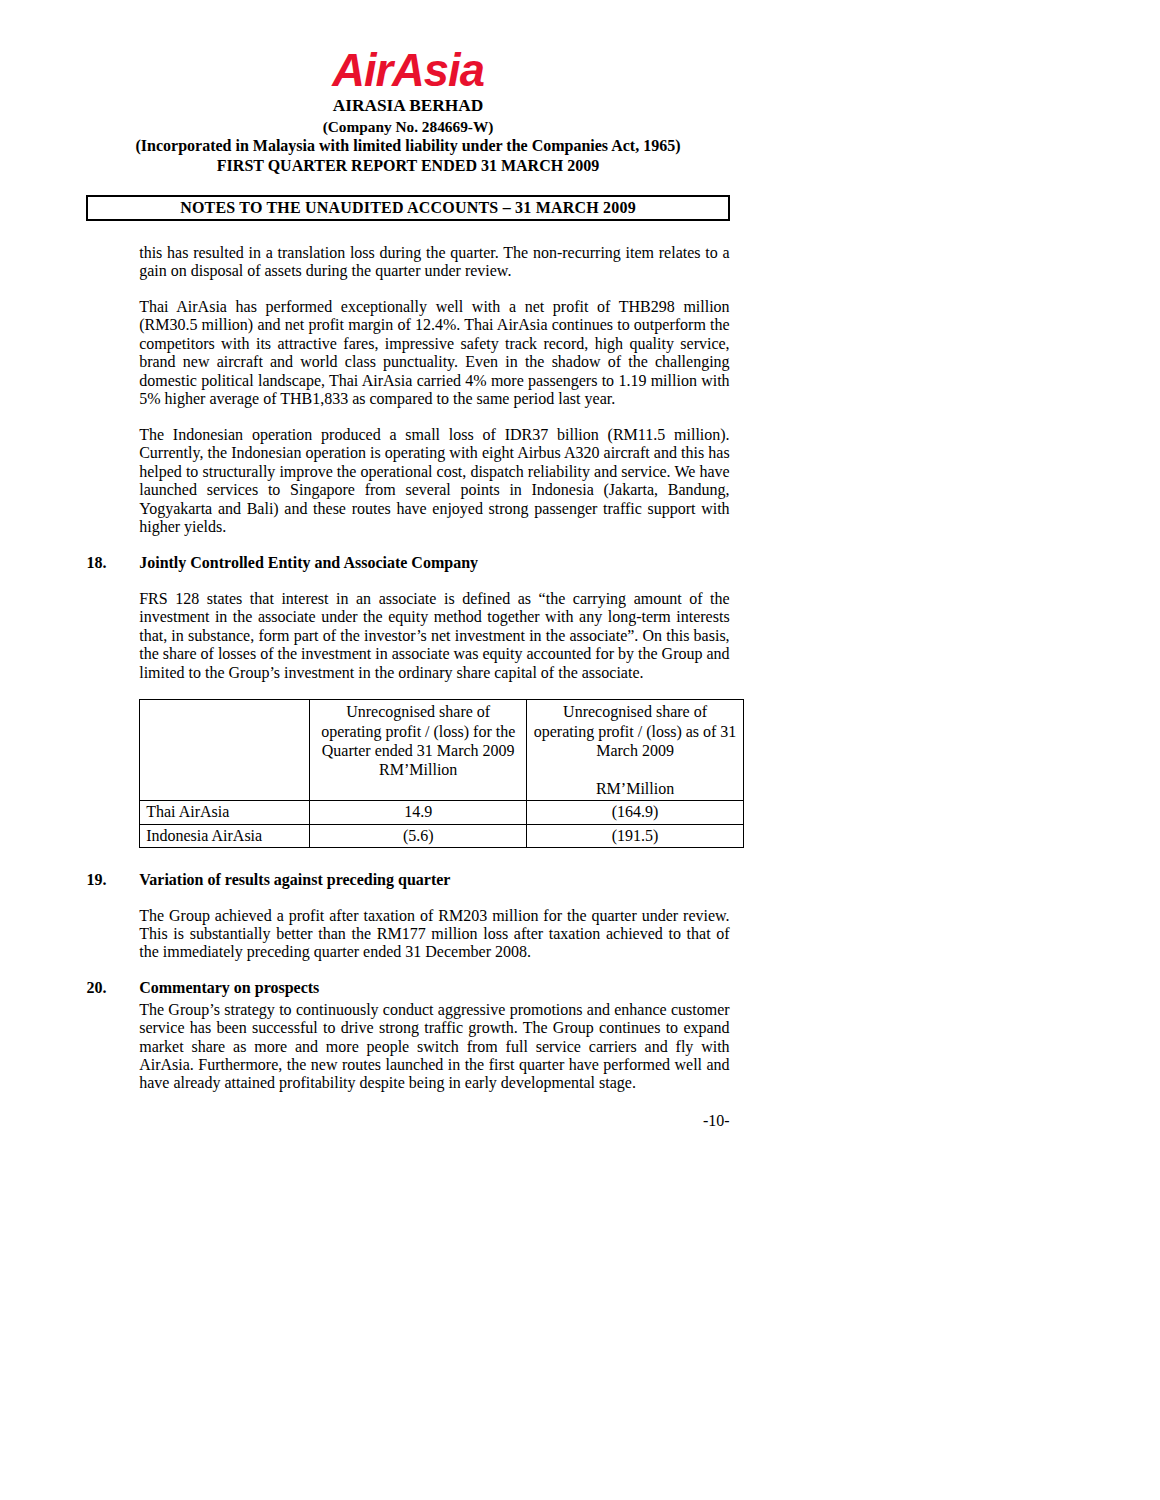AirAsia
AIRASIA BERHAD
(Company No. 284669-W)
(Incorporated in Malaysia with limited liability under the Companies Act, 1965)
FIRST QUARTER REPORT ENDED 31 MARCH 2009
NOTES TO THE UNAUDITED ACCOUNTS – 31 MARCH 2009
this has resulted in a translation loss during the quarter. The non-recurring item relates to a gain on disposal of assets during the quarter under review.
Thai AirAsia has performed exceptionally well with a net profit of THB298 million (RM30.5 million) and net profit margin of 12.4%. Thai AirAsia continues to outperform the competitors with its attractive fares, impressive safety track record, high quality service, brand new aircraft and world class punctuality. Even in the shadow of the challenging domestic political landscape, Thai AirAsia carried 4% more passengers to 1.19 million with 5% higher average of THB1,833 as compared to the same period last year.
The Indonesian operation produced a small loss of IDR37 billion (RM11.5 million). Currently, the Indonesian operation is operating with eight Airbus A320 aircraft and this has helped to structurally improve the operational cost, dispatch reliability and service. We have launched services to Singapore from several points in Indonesia (Jakarta, Bandung, Yogyakarta and Bali) and these routes have enjoyed strong passenger traffic support with higher yields.
18.
Jointly Controlled Entity and Associate Company
FRS 128 states that interest in an associate is defined as “the carrying amount of the investment in the associate under the equity method together with any long-term interests that, in substance, form part of the investor’s net investment in the associate”. On this basis, the share of losses of the investment in associate was equity accounted for by the Group and limited to the Group’s investment in the ordinary share capital of the associate.
| | Unrecognised share of operating profit / (loss) for the Quarter ended 31 March 2009 RM’Million | Unrecognised share of operating profit / (loss) as of 31 March 2009 RM’Million |
| --- | --- | --- |
| Thai AirAsia | 14.9 | (164.9) |
| Indonesia AirAsia | (5.6) | (191.5) |
19.
Variation of results against preceding quarter
The Group achieved a profit after taxation of RM203 million for the quarter under review. This is substantially better than the RM177 million loss after taxation achieved to that of the immediately preceding quarter ended 31 December 2008.
20.
Commentary on prospects
The Group’s strategy to continuously conduct aggressive promotions and enhance customer service has been successful to drive strong traffic growth. The Group continues to expand market share as more and more people switch from full service carriers and fly with AirAsia. Furthermore, the new routes launched in the first quarter have performed well and have already attained profitability despite being in early developmental stage.
-10-